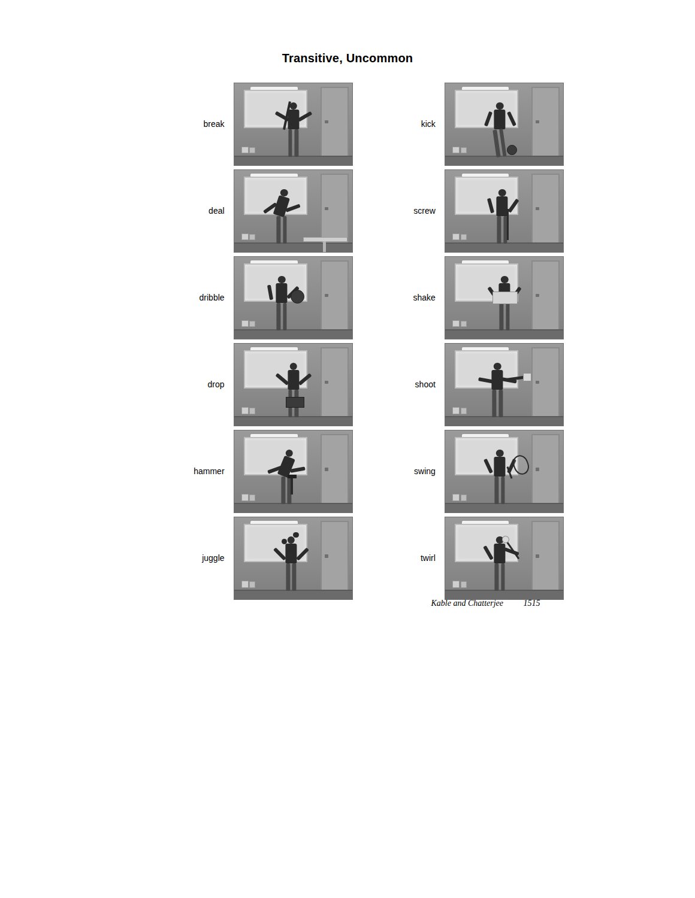Transitive, Uncommon
break
kick
deal
screw
dribble
shake
drop
shoot
hammer
swing
juggle
twirl
Kable and Chatterjee1515